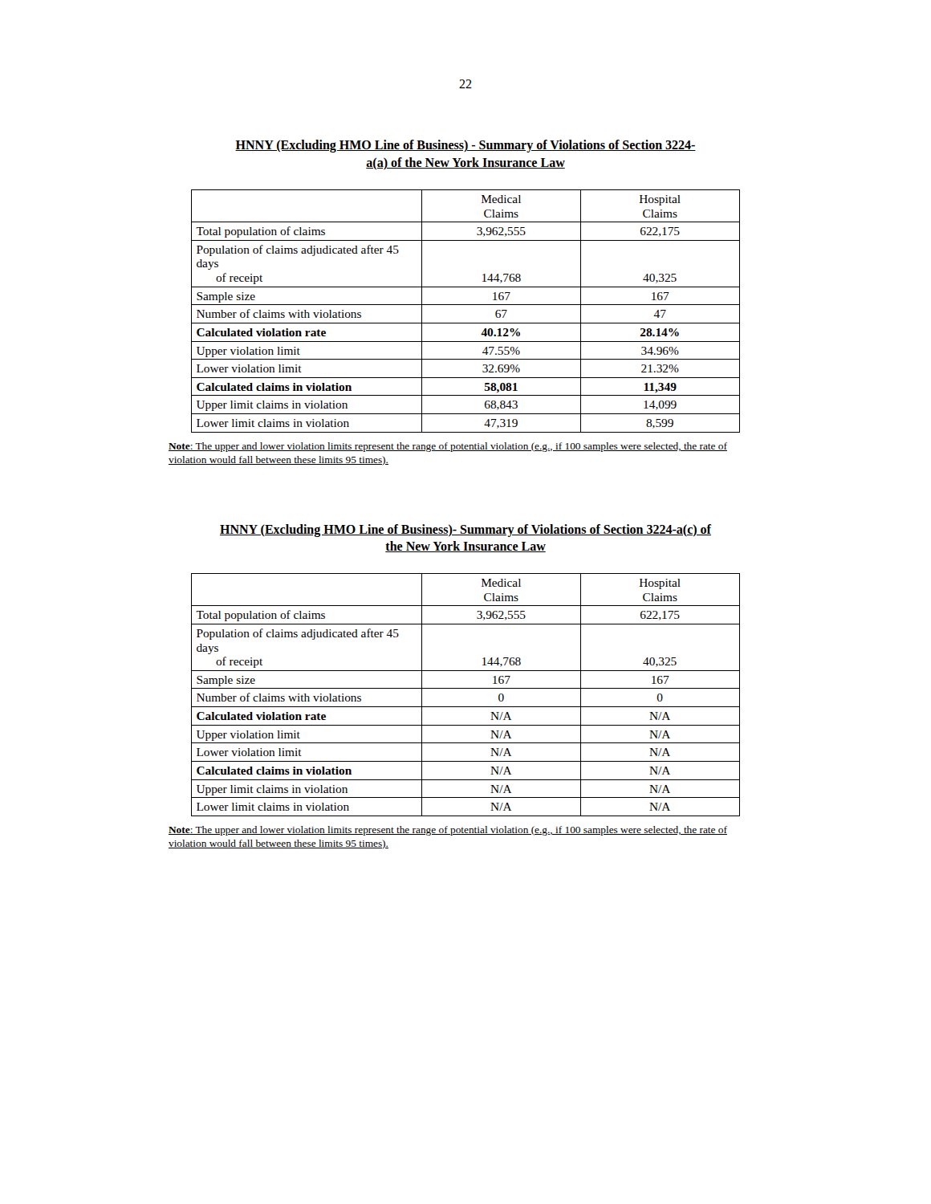22
HNNY (Excluding HMO Line of Business) - Summary of Violations of Section 3224-
a(a) of the New York Insurance Law
| | Medical Claims | Hospital Claims |
| Total population of claims | 3,962,555 | 622,175 |
| Population of claims adjudicated after 45 days of receipt | 144,768 | 40,325 |
| Sample size | 167 | 167 |
| Number of claims with violations | 67 | 47 |
| Calculated violation rate | 40.12% | 28.14% |
| Upper violation limit | 47.55% | 34.96% |
| Lower violation limit | 32.69% | 21.32% |
| Calculated claims in violation | 58,081 | 11,349 |
| Upper limit claims in violation | 68,843 | 14,099 |
| Lower limit claims in violation | 47,319 | 8,599 |
Note: The upper and lower violation limits represent the range of potential violation (e.g., if 100 samples were selected, the rate of violation would fall between these limits 95 times).
HNNY (Excluding HMO Line of Business)- Summary of Violations of Section 3224-a(c) of
the New York Insurance Law
| | Medical Claims | Hospital Claims |
| Total population of claims | 3,962,555 | 622,175 |
| Population of claims adjudicated after 45 days of receipt | 144,768 | 40,325 |
| Sample size | 167 | 167 |
| Number of claims with violations | 0 | 0 |
| Calculated violation rate | N/A | N/A |
| Upper violation limit | N/A | N/A |
| Lower violation limit | N/A | N/A |
| Calculated claims in violation | N/A | N/A |
| Upper limit claims in violation | N/A | N/A |
| Lower limit claims in violation | N/A | N/A |
Note: The upper and lower violation limits represent the range of potential violation (e.g., if 100 samples were selected, the rate of violation would fall between these limits 95 times).